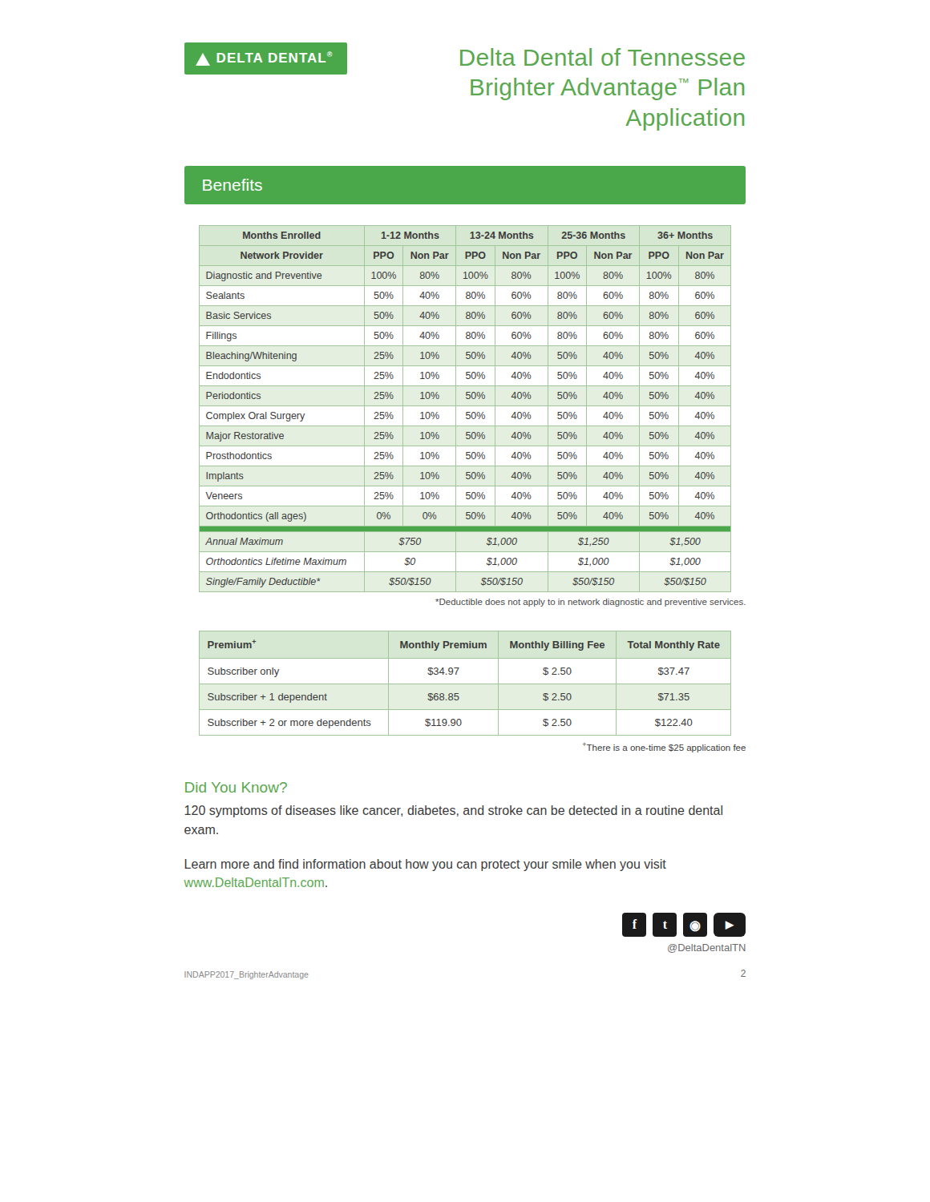DELTA DENTAL®
Delta Dental of Tennessee Brighter Advantage™ Plan Application
Benefits
| Months Enrolled | 1-12 Months | 13-24 Months | 25-36 Months | 36+ Months |
| --- | --- | --- | --- | --- |
| Network Provider | PPO | Non Par | PPO | Non Par | PPO | Non Par | PPO | Non Par |
| Diagnostic and Preventive | 100% | 80% | 100% | 80% | 100% | 80% | 100% | 80% |
| Sealants | 50% | 40% | 80% | 60% | 80% | 60% | 80% | 60% |
| Basic Services | 50% | 40% | 80% | 60% | 80% | 60% | 80% | 60% |
| Fillings | 50% | 40% | 80% | 60% | 80% | 60% | 80% | 60% |
| Bleaching/Whitening | 25% | 10% | 50% | 40% | 50% | 40% | 50% | 40% |
| Endodontics | 25% | 10% | 50% | 40% | 50% | 40% | 50% | 40% |
| Periodontics | 25% | 10% | 50% | 40% | 50% | 40% | 50% | 40% |
| Complex Oral Surgery | 25% | 10% | 50% | 40% | 50% | 40% | 50% | 40% |
| Major Restorative | 25% | 10% | 50% | 40% | 50% | 40% | 50% | 40% |
| Prosthodontics | 25% | 10% | 50% | 40% | 50% | 40% | 50% | 40% |
| Implants | 25% | 10% | 50% | 40% | 50% | 40% | 50% | 40% |
| Veneers | 25% | 10% | 50% | 40% | 50% | 40% | 50% | 40% |
| Orthodontics (all ages) | 0% | 0% | 50% | 40% | 50% | 40% | 50% | 40% |
| Annual Maximum | $750 | $1,000 | $1,250 | $1,500 |
| Orthodontics Lifetime Maximum | $0 | $1,000 | $1,000 | $1,000 |
| Single/Family Deductible* | $50/$150 | $50/$150 | $50/$150 | $50/$150 |
*Deductible does not apply to in network diagnostic and preventive services.
| Premium + | Monthly Premium | Monthly Billing Fee | Total Monthly Rate |
| --- | --- | --- | --- |
| Subscriber only | $34.97 | $ 2.50 | $37.47 |
| Subscriber + 1 dependent | $68.85 | $ 2.50 | $71.35 |
| Subscriber + 2 or more dependents | $119.90 | $ 2.50 | $122.40 |
+There is a one-time $25 application fee
Did You Know?
120 symptoms of diseases like cancer, diabetes, and stroke can be detected in a routine dental exam.
Learn more and find information about how you can protect your smile when you visit www.DeltaDentalTn.com.
f
t
◉
▶
@DeltaDentalTN
INDAPP2017_BrighterAdvantage 2